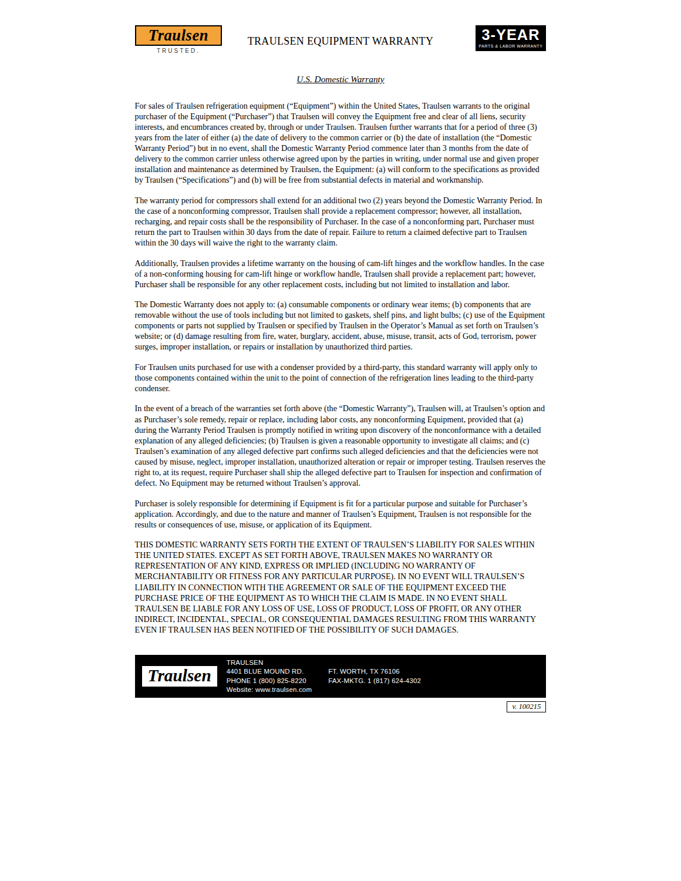Traulsen
TRUSTED.
TRAULSEN EQUIPMENT WARRANTY
3-YEAR PARTS & LABOR WARRANTY
U.S. Domestic Warranty
For sales of Traulsen refrigeration equipment (“Equipment”) within the United States, Traulsen warrants to the original purchaser of the Equipment (“Purchaser”) that Traulsen will convey the Equipment free and clear of all liens, security interests, and encumbrances created by, through or under Traulsen. Traulsen further warrants that for a period of three (3) years from the later of either (a) the date of delivery to the common carrier or (b) the date of installation (the “Domestic Warranty Period”) but in no event, shall the Domestic Warranty Period commence later than 3 months from the date of delivery to the common carrier unless otherwise agreed upon by the parties in writing, under normal use and given proper installation and maintenance as determined by Traulsen, the Equipment: (a) will conform to the specifications as provided by Traulsen (“Specifications”) and (b) will be free from substantial defects in material and workmanship.
The warranty period for compressors shall extend for an additional two (2) years beyond the Domestic Warranty Period. In the case of a nonconforming compressor, Traulsen shall provide a replacement compressor; however, all installation, recharging, and repair costs shall be the responsibility of Purchaser. In the case of a nonconforming part, Purchaser must return the part to Traulsen within 30 days from the date of repair. Failure to return a claimed defective part to Traulsen within the 30 days will waive the right to the warranty claim.
Additionally, Traulsen provides a lifetime warranty on the housing of cam-lift hinges and the workflow handles. In the case of a non-conforming housing for cam-lift hinge or workflow handle, Traulsen shall provide a replacement part; however, Purchaser shall be responsible for any other replacement costs, including but not limited to installation and labor.
The Domestic Warranty does not apply to: (a) consumable components or ordinary wear items; (b) components that are removable without the use of tools including but not limited to gaskets, shelf pins, and light bulbs; (c) use of the Equipment components or parts not supplied by Traulsen or specified by Traulsen in the Operator’s Manual as set forth on Traulsen’s website; or (d) damage resulting from fire, water, burglary, accident, abuse, misuse, transit, acts of God, terrorism, power surges, improper installation, or repairs or installation by unauthorized third parties.
For Traulsen units purchased for use with a condenser provided by a third-party, this standard warranty will apply only to those components contained within the unit to the point of connection of the refrigeration lines leading to the third-party condenser.
In the event of a breach of the warranties set forth above (the “Domestic Warranty”), Traulsen will, at Traulsen’s option and as Purchaser’s sole remedy, repair or replace, including labor costs, any nonconforming Equipment, provided that (a) during the Warranty Period Traulsen is promptly notified in writing upon discovery of the nonconformance with a detailed explanation of any alleged deficiencies; (b) Traulsen is given a reasonable opportunity to investigate all claims; and (c) Traulsen’s examination of any alleged defective part confirms such alleged deficiencies and that the deficiencies were not caused by misuse, neglect, improper installation, unauthorized alteration or repair or improper testing. Traulsen reserves the right to, at its request, require Purchaser shall ship the alleged defective part to Traulsen for inspection and confirmation of defect. No Equipment may be returned without Traulsen’s approval.
Purchaser is solely responsible for determining if Equipment is fit for a particular purpose and suitable for Purchaser’s application. Accordingly, and due to the nature and manner of Traulsen’s Equipment, Traulsen is not responsible for the results or consequences of use, misuse, or application of its Equipment.
THIS DOMESTIC WARRANTY SETS FORTH THE EXTENT OF TRAULSEN’S LIABILITY FOR SALES WITHIN THE UNITED STATES. EXCEPT AS SET FORTH ABOVE, TRAULSEN MAKES NO WARRANTY OR REPRESENTATION OF ANY KIND, EXPRESS OR IMPLIED (INCLUDING NO WARRANTY OF MERCHANTABILITY OR FITNESS FOR ANY PARTICULAR PURPOSE). IN NO EVENT WILL TRAULSEN’S LIABILITY IN CONNECTION WITH THE AGREEMENT OR SALE OF THE EQUIPMENT EXCEED THE PURCHASE PRICE OF THE EQUIPMENT AS TO WHICH THE CLAIM IS MADE. IN NO EVENT SHALL TRAULSEN BE LIABLE FOR ANY LOSS OF USE, LOSS OF PRODUCT, LOSS OF PROFIT, OR ANY OTHER INDIRECT, INCIDENTAL, SPECIAL, OR CONSEQUENTIAL DAMAGES RESULTING FROM THIS WARRANTY EVEN IF TRAULSEN HAS BEEN NOTIFIED OF THE POSSIBILITY OF SUCH DAMAGES.
Traulsen
TRAULSEN
4401 BLUE MOUND RD.
PHONE 1 (800) 825-8220
Website: www.traulsen.com
FT. WORTH, TX 76106
FAX-MKTG. 1 (817) 624-4302
v. 100215